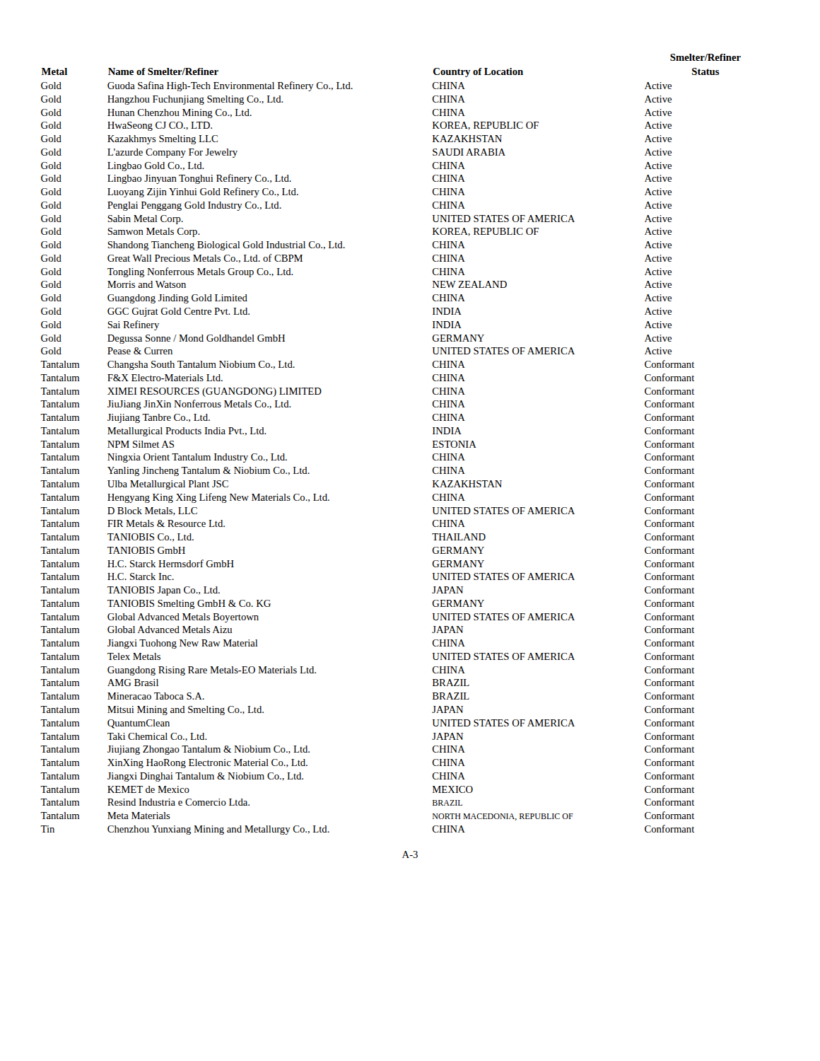| | | | Smelter/Refiner |
| --- | --- | --- | --- |
| Metal | Name of Smelter/Refiner | Country of Location | Status |
| Gold | Guoda Safina High-Tech Environmental Refinery Co., Ltd. | CHINA | Active |
| Gold | Hangzhou Fuchunjiang Smelting Co., Ltd. | CHINA | Active |
| Gold | Hunan Chenzhou Mining Co., Ltd. | CHINA | Active |
| Gold | HwaSeong CJ CO., LTD. | KOREA, REPUBLIC OF | Active |
| Gold | Kazakhmys Smelting LLC | KAZAKHSTAN | Active |
| Gold | L'azurde Company For Jewelry | SAUDI ARABIA | Active |
| Gold | Lingbao Gold Co., Ltd. | CHINA | Active |
| Gold | Lingbao Jinyuan Tonghui Refinery Co., Ltd. | CHINA | Active |
| Gold | Luoyang Zijin Yinhui Gold Refinery Co., Ltd. | CHINA | Active |
| Gold | Penglai Penggang Gold Industry Co., Ltd. | CHINA | Active |
| Gold | Sabin Metal Corp. | UNITED STATES OF AMERICA | Active |
| Gold | Samwon Metals Corp. | KOREA, REPUBLIC OF | Active |
| Gold | Shandong Tiancheng Biological Gold Industrial Co., Ltd. | CHINA | Active |
| Gold | Great Wall Precious Metals Co., Ltd. of CBPM | CHINA | Active |
| Gold | Tongling Nonferrous Metals Group Co., Ltd. | CHINA | Active |
| Gold | Morris and Watson | NEW ZEALAND | Active |
| Gold | Guangdong Jinding Gold Limited | CHINA | Active |
| Gold | GGC Gujrat Gold Centre Pvt. Ltd. | INDIA | Active |
| Gold | Sai Refinery | INDIA | Active |
| Gold | Degussa Sonne / Mond Goldhandel GmbH | GERMANY | Active |
| Gold | Pease & Curren | UNITED STATES OF AMERICA | Active |
| Tantalum | Changsha South Tantalum Niobium Co., Ltd. | CHINA | Conformant |
| Tantalum | F&X Electro-Materials Ltd. | CHINA | Conformant |
| Tantalum | XIMEI RESOURCES (GUANGDONG) LIMITED | CHINA | Conformant |
| Tantalum | JiuJiang JinXin Nonferrous Metals Co., Ltd. | CHINA | Conformant |
| Tantalum | Jiujiang Tanbre Co., Ltd. | CHINA | Conformant |
| Tantalum | Metallurgical Products India Pvt., Ltd. | INDIA | Conformant |
| Tantalum | NPM Silmet AS | ESTONIA | Conformant |
| Tantalum | Ningxia Orient Tantalum Industry Co., Ltd. | CHINA | Conformant |
| Tantalum | Yanling Jincheng Tantalum & Niobium Co., Ltd. | CHINA | Conformant |
| Tantalum | Ulba Metallurgical Plant JSC | KAZAKHSTAN | Conformant |
| Tantalum | Hengyang King Xing Lifeng New Materials Co., Ltd. | CHINA | Conformant |
| Tantalum | D Block Metals, LLC | UNITED STATES OF AMERICA | Conformant |
| Tantalum | FIR Metals & Resource Ltd. | CHINA | Conformant |
| Tantalum | TANIOBIS Co., Ltd. | THAILAND | Conformant |
| Tantalum | TANIOBIS GmbH | GERMANY | Conformant |
| Tantalum | H.C. Starck Hermsdorf GmbH | GERMANY | Conformant |
| Tantalum | H.C. Starck Inc. | UNITED STATES OF AMERICA | Conformant |
| Tantalum | TANIOBIS Japan Co., Ltd. | JAPAN | Conformant |
| Tantalum | TANIOBIS Smelting GmbH & Co. KG | GERMANY | Conformant |
| Tantalum | Global Advanced Metals Boyertown | UNITED STATES OF AMERICA | Conformant |
| Tantalum | Global Advanced Metals Aizu | JAPAN | Conformant |
| Tantalum | Jiangxi Tuohong New Raw Material | CHINA | Conformant |
| Tantalum | Telex Metals | UNITED STATES OF AMERICA | Conformant |
| Tantalum | Guangdong Rising Rare Metals-EO Materials Ltd. | CHINA | Conformant |
| Tantalum | AMG Brasil | BRAZIL | Conformant |
| Tantalum | Mineracao Taboca S.A. | BRAZIL | Conformant |
| Tantalum | Mitsui Mining and Smelting Co., Ltd. | JAPAN | Conformant |
| Tantalum | QuantumClean | UNITED STATES OF AMERICA | Conformant |
| Tantalum | Taki Chemical Co., Ltd. | JAPAN | Conformant |
| Tantalum | Jiujiang Zhongao Tantalum & Niobium Co., Ltd. | CHINA | Conformant |
| Tantalum | XinXing HaoRong Electronic Material Co., Ltd. | CHINA | Conformant |
| Tantalum | Jiangxi Dinghai Tantalum & Niobium Co., Ltd. | CHINA | Conformant |
| Tantalum | KEMET de Mexico | MEXICO | Conformant |
| Tantalum | Resind Industria e Comercio Ltda. | BRAZIL | Conformant |
| Tantalum | Meta Materials | NORTH MACEDONIA, REPUBLIC OF | Conformant |
| Tin | Chenzhou Yunxiang Mining and Metallurgy Co., Ltd. | CHINA | Conformant |
A-3